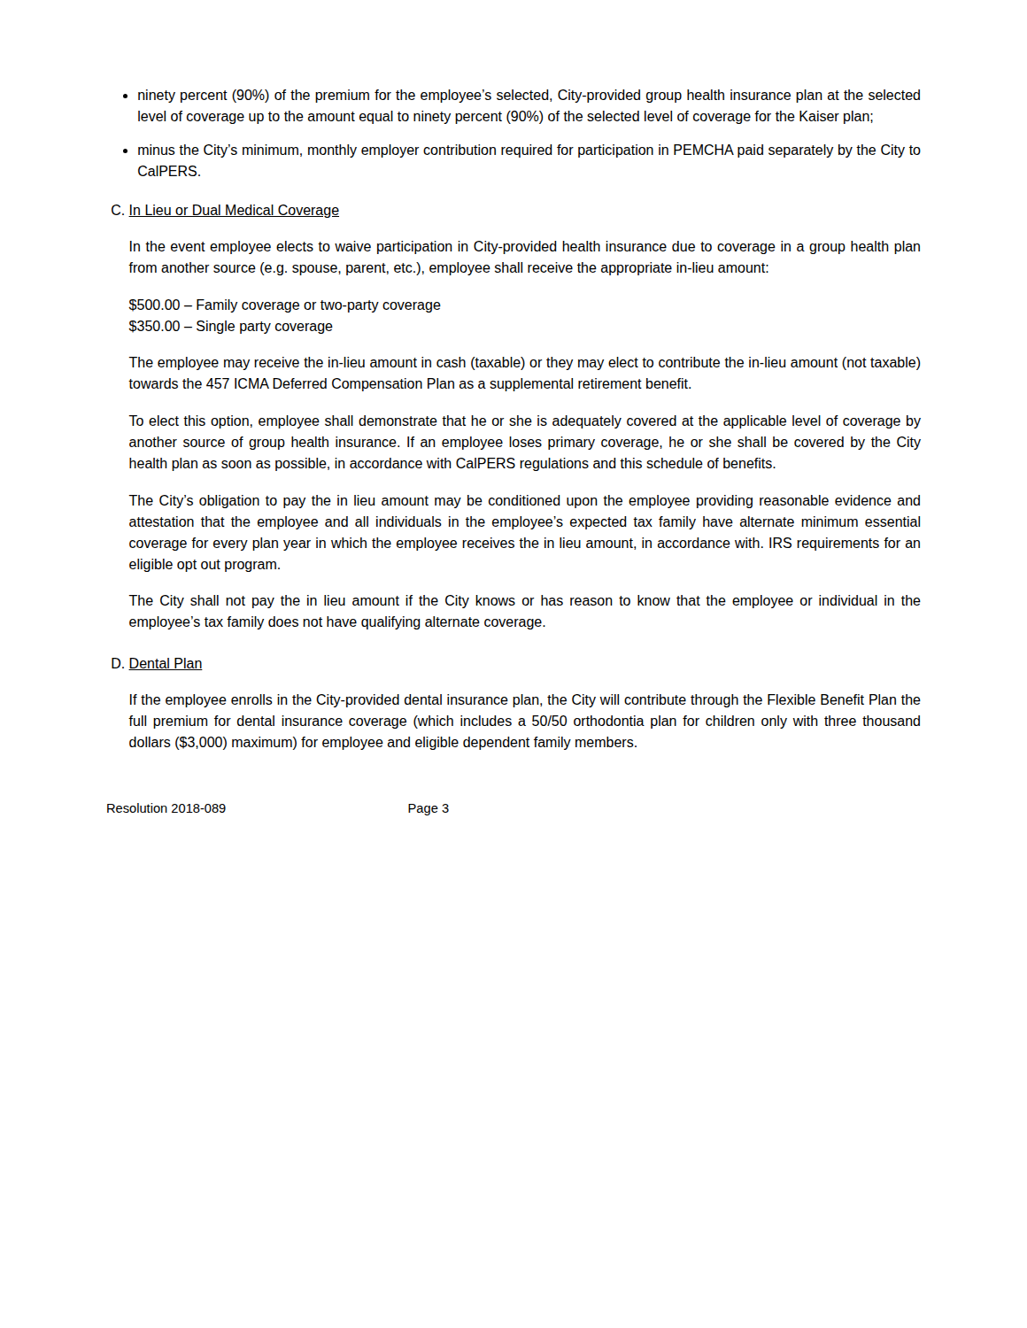ninety percent (90%) of the premium for the employee’s selected, City-provided group health insurance plan at the selected level of coverage up to the amount equal to ninety percent (90%) of the selected level of coverage for the Kaiser plan;
minus the City’s minimum, monthly employer contribution required for participation in PEMCHA paid separately by the City to CalPERS.
In Lieu or Dual Medical Coverage
In the event employee elects to waive participation in City-provided health insurance due to coverage in a group health plan from another source (e.g. spouse, parent, etc.), employee shall receive the appropriate in-lieu amount:
$500.00 – Family coverage or two-party coverage
$350.00 – Single party coverage
The employee may receive the in-lieu amount in cash (taxable) or they may elect to contribute the in-lieu amount (not taxable) towards the 457 ICMA Deferred Compensation Plan as a supplemental retirement benefit.
To elect this option, employee shall demonstrate that he or she is adequately covered at the applicable level of coverage by another source of group health insurance. If an employee loses primary coverage, he or she shall be covered by the City health plan as soon as possible, in accordance with CalPERS regulations and this schedule of benefits.
The City’s obligation to pay the in lieu amount may be conditioned upon the employee providing reasonable evidence and attestation that the employee and all individuals in the employee’s expected tax family have alternate minimum essential coverage for every plan year in which the employee receives the in lieu amount, in accordance with. IRS requirements for an eligible opt out program.
The City shall not pay the in lieu amount if the City knows or has reason to know that the employee or individual in the employee’s tax family does not have qualifying alternate coverage.
Dental Plan
If the employee enrolls in the City-provided dental insurance plan, the City will contribute through the Flexible Benefit Plan the full premium for dental insurance coverage (which includes a 50/50 orthodontia plan for children only with three thousand dollars ($3,000) maximum) for employee and eligible dependent family members.
Resolution 2018-089 Page 3